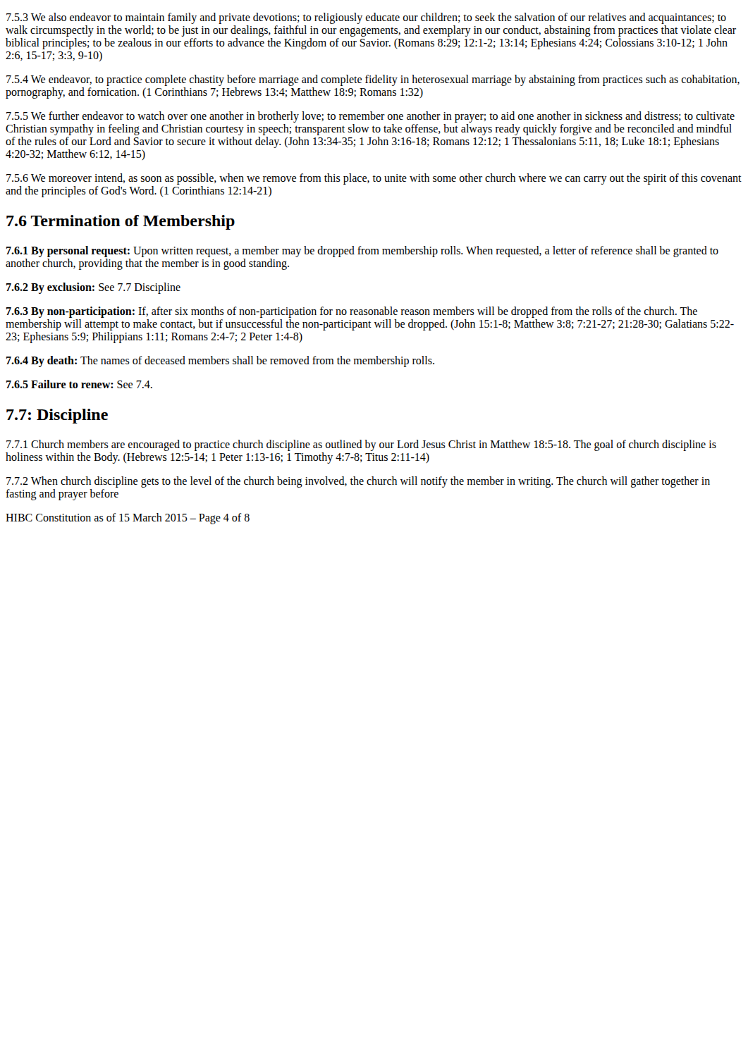7.5.3 We also endeavor to maintain family and private devotions; to religiously educate our children; to seek the salvation of our relatives and acquaintances; to walk circumspectly in the world; to be just in our dealings, faithful in our engagements, and exemplary in our conduct, abstaining from practices that violate clear biblical principles; to be zealous in our efforts to advance the Kingdom of our Savior. (Romans 8:29; 12:1-2; 13:14; Ephesians 4:24; Colossians 3:10-12; 1 John 2:6, 15-17; 3:3, 9-10)
7.5.4 We endeavor, to practice complete chastity before marriage and complete fidelity in heterosexual marriage by abstaining from practices such as cohabitation, pornography, and fornication. (1 Corinthians 7; Hebrews 13:4; Matthew 18:9; Romans 1:32)
7.5.5 We further endeavor to watch over one another in brotherly love; to remember one another in prayer; to aid one another in sickness and distress; to cultivate Christian sympathy in feeling and Christian courtesy in speech; transparent slow to take offense, but always ready quickly forgive and be reconciled and mindful of the rules of our Lord and Savior to secure it without delay. (John 13:34-35; 1 John 3:16-18; Romans 12:12; 1 Thessalonians 5:11, 18; Luke 18:1; Ephesians 4:20-32; Matthew 6:12, 14-15)
7.5.6 We moreover intend, as soon as possible, when we remove from this place, to unite with some other church where we can carry out the spirit of this covenant and the principles of God's Word. (1 Corinthians 12:14-21)
7.6 Termination of Membership
7.6.1 By personal request: Upon written request, a member may be dropped from membership rolls. When requested, a letter of reference shall be granted to another church, providing that the member is in good standing.
7.6.2 By exclusion: See 7.7 Discipline
7.6.3 By non-participation: If, after six months of non-participation for no reasonable reason members will be dropped from the rolls of the church. The membership will attempt to make contact, but if unsuccessful the non-participant will be dropped. (John 15:1-8; Matthew 3:8; 7:21-27; 21:28-30; Galatians 5:22-23; Ephesians 5:9; Philippians 1:11; Romans 2:4-7; 2 Peter 1:4-8)
7.6.4 By death: The names of deceased members shall be removed from the membership rolls.
7.6.5 Failure to renew: See 7.4.
7.7: Discipline
7.7.1 Church members are encouraged to practice church discipline as outlined by our Lord Jesus Christ in Matthew 18:5-18. The goal of church discipline is holiness within the Body. (Hebrews 12:5-14; 1 Peter 1:13-16; 1 Timothy 4:7-8; Titus 2:11-14)
7.7.2 When church discipline gets to the level of the church being involved, the church will notify the member in writing. The church will gather together in fasting and prayer before
HIBC Constitution as of 15 March 2015 – Page 4 of 8